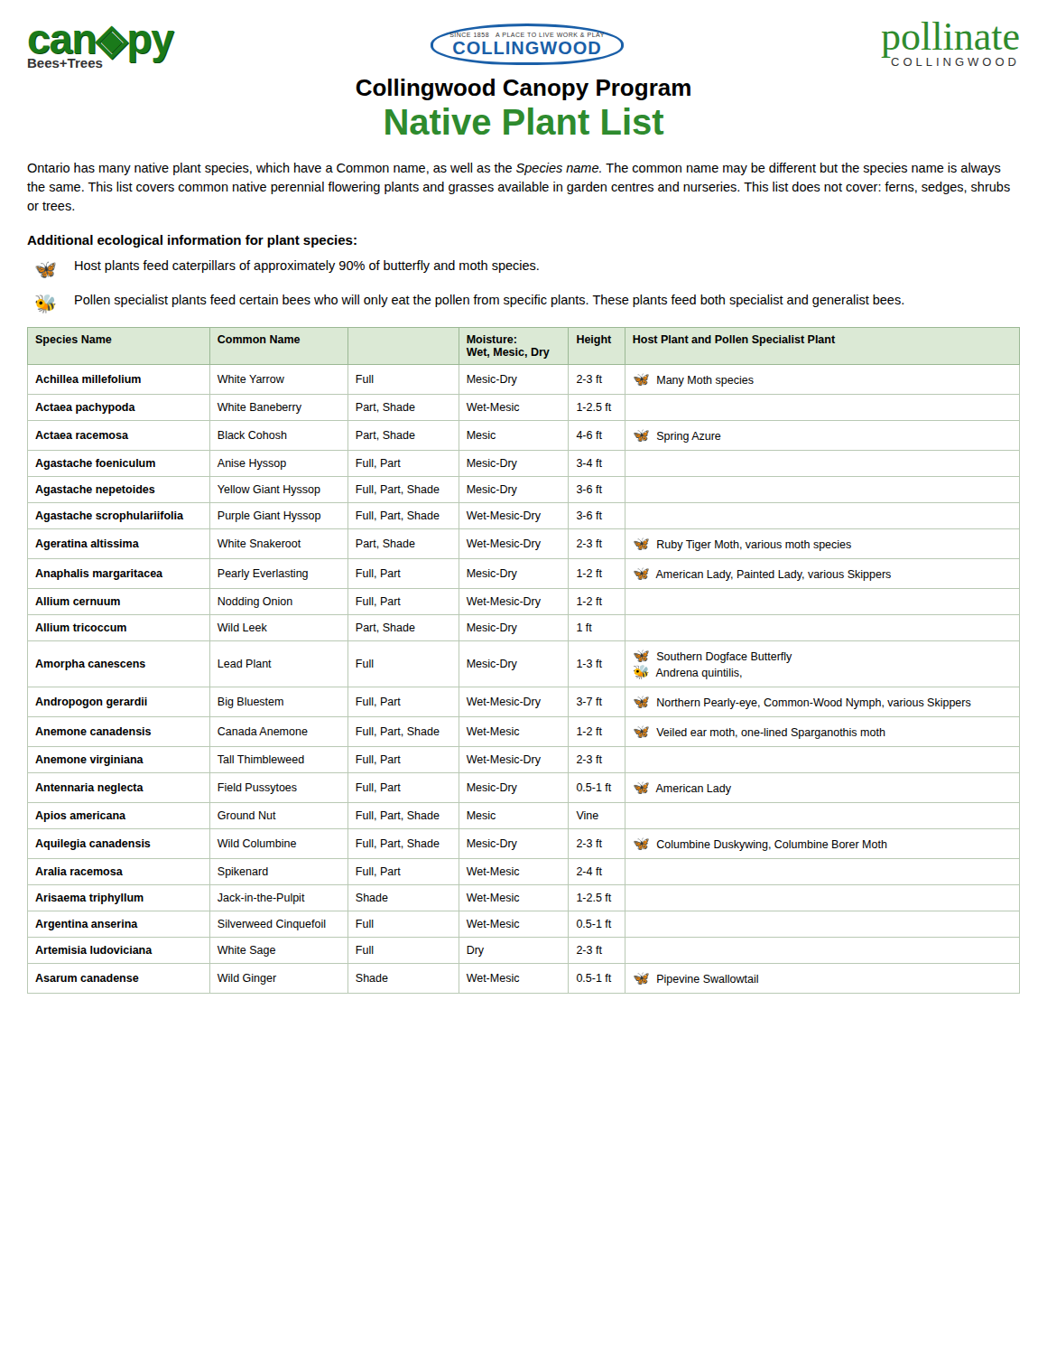can◈py Bees+Trees
SINCE 1858 A PLACE TO LIVE WORK & PLAY
COLLINGWOOD
pollinate
COLLINGWOOD
Collingwood Canopy Program
Native Plant List
Ontario has many native plant species, which have a Common name, as well as the Species name. The common name may be different but the species name is always the same. This list covers common native perennial flowering plants and grasses available in garden centres and nurseries. This list does not cover: ferns, sedges, shrubs or trees.
Additional ecological information for plant species:
🦋
Host plants feed caterpillars of approximately 90% of butterfly and moth species.
🐝
Pollen specialist plants feed certain bees who will only eat the pollen from specific plants. These plants feed both specialist and generalist bees.
| Species Name | Common Name | | Moisture: Wet, Mesic, Dry | Height | Host Plant and Pollen Specialist Plant |
| --- | --- | --- | --- | --- | --- |
| Achillea millefolium | White Yarrow | Full | Mesic-Dry | 2-3 ft | 🦋 Many Moth species |
| Actaea pachypoda | White Baneberry | Part, Shade | Wet-Mesic | 1-2.5 ft | |
| Actaea racemosa | Black Cohosh | Part, Shade | Mesic | 4-6 ft | 🦋 Spring Azure |
| Agastache foeniculum | Anise Hyssop | Full, Part | Mesic-Dry | 3-4 ft | |
| Agastache nepetoides | Yellow Giant Hyssop | Full, Part, Shade | Mesic-Dry | 3-6 ft | |
| Agastache scrophulariifolia | Purple Giant Hyssop | Full, Part, Shade | Wet-Mesic-Dry | 3-6 ft | |
| Ageratina altissima | White Snakeroot | Part, Shade | Wet-Mesic-Dry | 2-3 ft | 🦋 Ruby Tiger Moth, various moth species |
| Anaphalis margaritacea | Pearly Everlasting | Full, Part | Mesic-Dry | 1-2 ft | 🦋 American Lady, Painted Lady, various Skippers |
| Allium cernuum | Nodding Onion | Full, Part | Wet-Mesic-Dry | 1-2 ft | |
| Allium tricoccum | Wild Leek | Part, Shade | Mesic-Dry | 1 ft | |
| Amorpha canescens | Lead Plant | Full | Mesic-Dry | 1-3 ft | 🦋 Southern Dogface Butterfly 🐝 Andrena quintilis, |
| Andropogon gerardii | Big Bluestem | Full, Part | Wet-Mesic-Dry | 3-7 ft | 🦋 Northern Pearly-eye, Common-Wood Nymph, various Skippers |
| Anemone canadensis | Canada Anemone | Full, Part, Shade | Wet-Mesic | 1-2 ft | 🦋 Veiled ear moth, one-lined Sparganothis moth |
| Anemone virginiana | Tall Thimbleweed | Full, Part | Wet-Mesic-Dry | 2-3 ft | |
| Antennaria neglecta | Field Pussytoes | Full, Part | Mesic-Dry | 0.5-1 ft | 🦋 American Lady |
| Apios americana | Ground Nut | Full, Part, Shade | Mesic | Vine | |
| Aquilegia canadensis | Wild Columbine | Full, Part, Shade | Mesic-Dry | 2-3 ft | 🦋 Columbine Duskywing, Columbine Borer Moth |
| Aralia racemosa | Spikenard | Full, Part | Wet-Mesic | 2-4 ft | |
| Arisaema triphyllum | Jack-in-the-Pulpit | Shade | Wet-Mesic | 1-2.5 ft | |
| Argentina anserina | Silverweed Cinquefoil | Full | Wet-Mesic | 0.5-1 ft | |
| Artemisia ludoviciana | White Sage | Full | Dry | 2-3 ft | |
| Asarum canadense | Wild Ginger | Shade | Wet-Mesic | 0.5-1 ft | 🦋 Pipevine Swallowtail |